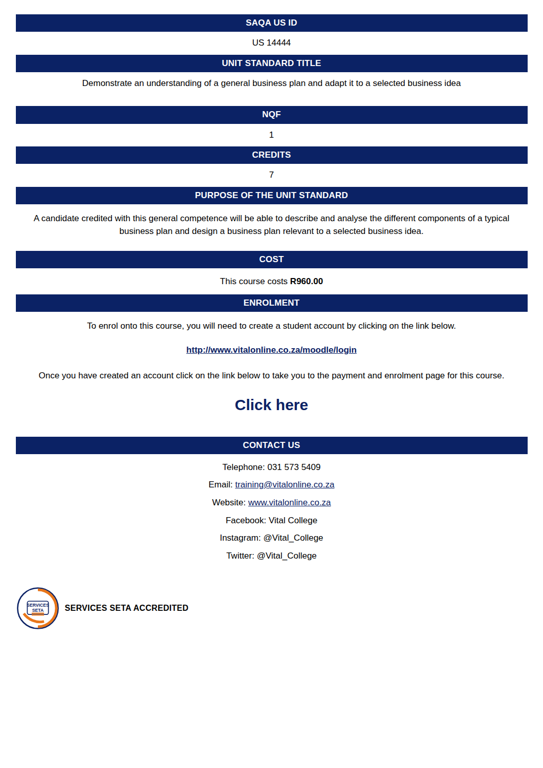SAQA US ID
US 14444
UNIT STANDARD TITLE
Demonstrate an understanding of a general business plan and adapt it to a selected business idea
NQF
1
CREDITS
7
PURPOSE OF THE UNIT STANDARD
A candidate credited with this general competence will be able to describe and analyse the different components of a typical business plan and design a business plan relevant to a selected business idea.
COST
This course costs R960.00
ENROLMENT
To enrol onto this course, you will need to create a student account by clicking on the link below.
http://www.vitalonline.co.za/moodle/login
Once you have created an account click on the link below to take you to the payment and enrolment page for this course.
Click here
CONTACT US
Telephone: 031 573 5409
Email: training@vitalonline.co.za
Website: www.vitalonline.co.za
Facebook: Vital College
Instagram: @Vital_College
Twitter: @Vital_College
SERVICES SETA
SERVICES SETA ACCREDITED